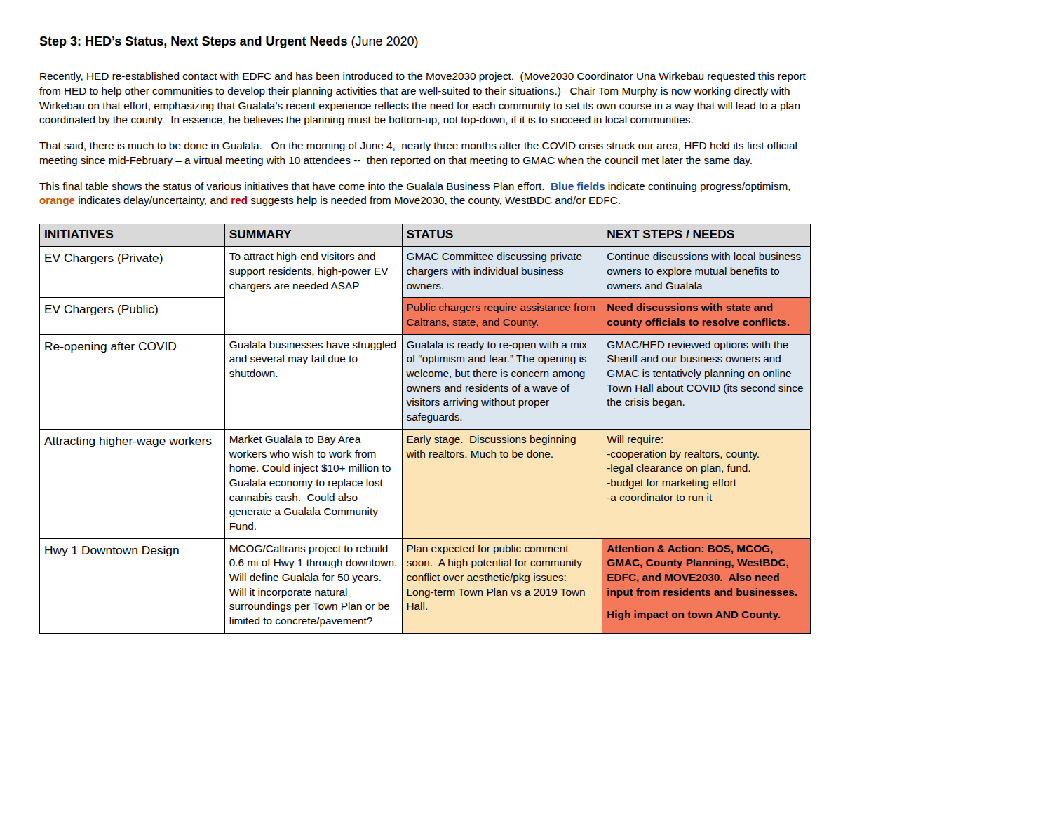Step 3: HED’s Status, Next Steps and Urgent Needs (June 2020)
Recently, HED re-established contact with EDFC and has been introduced to the Move2030 project. (Move2030 Coordinator Una Wirkebau requested this report from HED to help other communities to develop their planning activities that are well-suited to their situations.) Chair Tom Murphy is now working directly with Wirkebau on that effort, emphasizing that Gualala’s recent experience reflects the need for each community to set its own course in a way that will lead to a plan coordinated by the county. In essence, he believes the planning must be bottom-up, not top-down, if it is to succeed in local communities.
That said, there is much to be done in Gualala. On the morning of June 4, nearly three months after the COVID crisis struck our area, HED held its first official meeting since mid-February – a virtual meeting with 10 attendees -- then reported on that meeting to GMAC when the council met later the same day.
This final table shows the status of various initiatives that have come into the Gualala Business Plan effort. Blue fields indicate continuing progress/optimism, orange indicates delay/uncertainty, and red suggests help is needed from Move2030, the county, WestBDC and/or EDFC.
| INITIATIVES | SUMMARY | STATUS | NEXT STEPS / NEEDS |
| --- | --- | --- | --- |
| EV Chargers (Private) | To attract high-end visitors and support residents, high-power EV chargers are needed ASAP | GMAC Committee discussing private chargers with individual business owners. | Continue discussions with local business owners to explore mutual benefits to owners and Gualala |
| EV Chargers (Public) | Public chargers require assistance from Caltrans, state, and County. | Need discussions with state and county officials to resolve conflicts. |
| Re-opening after COVID | Gualala businesses have struggled and several may fail due to shutdown. | Gualala is ready to re-open with a mix of “optimism and fear.” The opening is welcome, but there is concern among owners and residents of a wave of visitors arriving without proper safeguards. | GMAC/HED reviewed options with the Sheriff and our business owners and GMAC is tentatively planning on online Town Hall about COVID (its second since the crisis began. |
| Attracting higher-wage workers | Market Gualala to Bay Area workers who wish to work from home. Could inject $10+ million to Gualala economy to replace lost cannabis cash. Could also generate a Gualala Community Fund. | Early stage. Discussions beginning with realtors. Much to be done. | Will require: -cooperation by realtors, county. -legal clearance on plan, fund. -budget for marketing effort -a coordinator to run it |
| Hwy 1 Downtown Design | MCOG/Caltrans project to rebuild 0.6 mi of Hwy 1 through downtown. Will define Gualala for 50 years. Will it incorporate natural surroundings per Town Plan or be limited to concrete/pavement? | Plan expected for public comment soon. A high potential for community conflict over aesthetic/pkg issues: Long-term Town Plan vs a 2019 Town Hall. | Attention & Action: BOS, MCOG, GMAC, County Planning, WestBDC, EDFC, and MOVE2030. Also need input from residents and businesses. High impact on town AND County. |